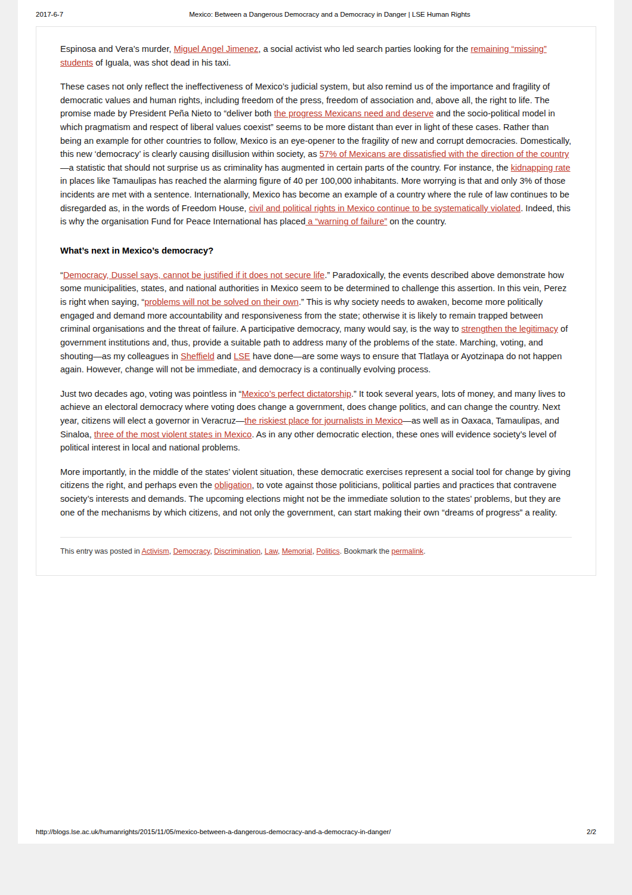2017-6-7
Mexico: Between a Dangerous Democracy and a Democracy in Danger | LSE Human Rights
Espinosa and Vera’s murder, Miguel Angel Jimenez, a social activist who led search parties looking for the remaining “missing” students of Iguala, was shot dead in his taxi.
These cases not only reflect the ineffectiveness of Mexico’s judicial system, but also remind us of the importance and fragility of democratic values and human rights, including freedom of the press, freedom of association and, above all, the right to life. The promise made by President Peña Nieto to “deliver both the progress Mexicans need and deserve and the socio-political model in which pragmatism and respect of liberal values coexist” seems to be more distant than ever in light of these cases. Rather than being an example for other countries to follow, Mexico is an eye-opener to the fragility of new and corrupt democracies. Domestically, this new ‘democracy’ is clearly causing disillusion within society, as 57% of Mexicans are dissatisfied with the direction of the country—a statistic that should not surprise us as criminality has augmented in certain parts of the country. For instance, the kidnapping rate in places like Tamaulipas has reached the alarming figure of 40 per 100,000 inhabitants. More worrying is that and only 3% of those incidents are met with a sentence. Internationally, Mexico has become an example of a country where the rule of law continues to be disregarded as, in the words of Freedom House, civil and political rights in Mexico continue to be systematically violated. Indeed, this is why the organisation Fund for Peace International has placed a “warning of failure” on the country.
What’s next in Mexico’s democracy?
“Democracy, Dussel says, cannot be justified if it does not secure life.” Paradoxically, the events described above demonstrate how some municipalities, states, and national authorities in Mexico seem to be determined to challenge this assertion. In this vein, Perez is right when saying, “problems will not be solved on their own.” This is why society needs to awaken, become more politically engaged and demand more accountability and responsiveness from the state; otherwise it is likely to remain trapped between criminal organisations and the threat of failure. A participative democracy, many would say, is the way to strengthen the legitimacy of government institutions and, thus, provide a suitable path to address many of the problems of the state. Marching, voting, and shouting—as my colleagues in Sheffield and LSE have done—are some ways to ensure that Tlatlaya or Ayotzinapa do not happen again. However, change will not be immediate, and democracy is a continually evolving process.
Just two decades ago, voting was pointless in “Mexico’s perfect dictatorship.” It took several years, lots of money, and many lives to achieve an electoral democracy where voting does change a government, does change politics, and can change the country. Next year, citizens will elect a governor in Veracruz—the riskiest place for journalists in Mexico—as well as in Oaxaca, Tamaulipas, and Sinaloa, three of the most violent states in Mexico. As in any other democratic election, these ones will evidence society’s level of political interest in local and national problems.
More importantly, in the middle of the states’ violent situation, these democratic exercises represent a social tool for change by giving citizens the right, and perhaps even the obligation, to vote against those politicians, political parties and practices that contravene society’s interests and demands. The upcoming elections might not be the immediate solution to the states’ problems, but they are one of the mechanisms by which citizens, and not only the government, can start making their own “dreams of progress” a reality.
This entry was posted in Activism, Democracy, Discrimination, Law, Memorial, Politics. Bookmark the permalink.
http://blogs.lse.ac.uk/humanrights/2015/11/05/mexico-between-a-dangerous-democracy-and-a-democracy-in-danger/
2/2